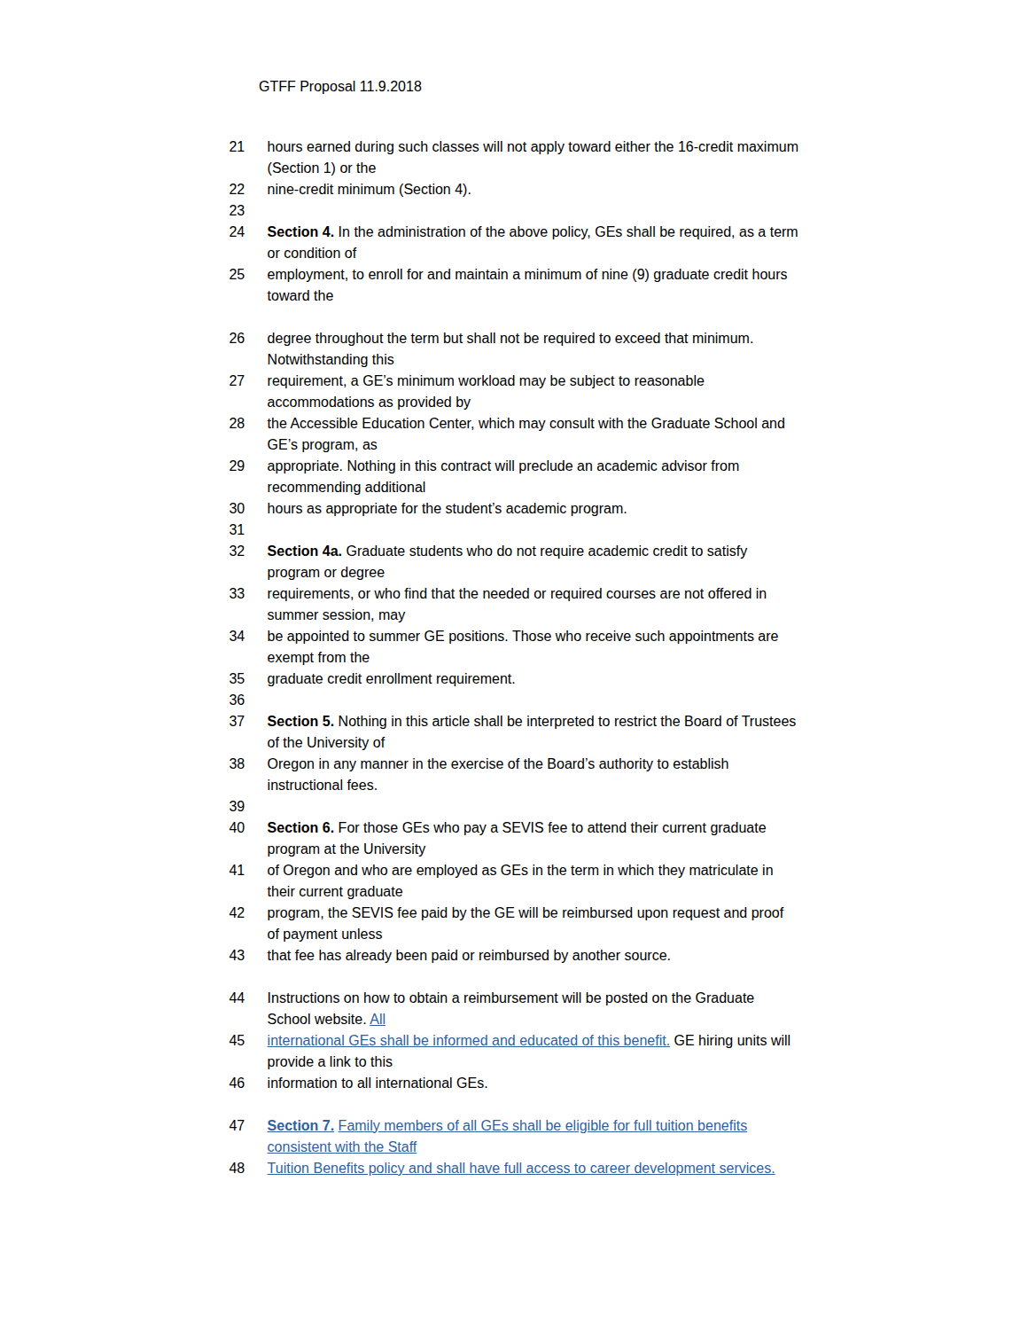GTFF Proposal 11.9.2018
| 21 | hours earned during such classes will not apply toward either the 16-credit maximum (Section 1) or the |
| 22 | nine-credit minimum (Section 4). |
| 23 | |
| 24 | Section 4. In the administration of the above policy, GEs shall be required, as a term or condition of |
| 25 | employment, to enroll for and maintain a minimum of nine (9) graduate credit hours toward the |
| 26 | degree throughout the term but shall not be required to exceed that minimum. Notwithstanding this |
| 27 | requirement, a GE’s minimum workload may be subject to reasonable accommodations as provided by |
| 28 | the Accessible Education Center, which may consult with the Graduate School and GE’s program, as |
| 29 | appropriate. Nothing in this contract will preclude an academic advisor from recommending additional |
| 30 | hours as appropriate for the student’s academic program. |
| 31 | |
| 32 | Section 4a. Graduate students who do not require academic credit to satisfy program or degree |
| 33 | requirements, or who find that the needed or required courses are not offered in summer session, may |
| 34 | be appointed to summer GE positions. Those who receive such appointments are exempt from the |
| 35 | graduate credit enrollment requirement. |
| 36 | |
| 37 | Section 5. Nothing in this article shall be interpreted to restrict the Board of Trustees of the University of |
| 38 | Oregon in any manner in the exercise of the Board’s authority to establish instructional fees. |
| 39 | |
| 40 | Section 6. For those GEs who pay a SEVIS fee to attend their current graduate program at the University |
| 41 | of Oregon and who are employed as GEs in the term in which they matriculate in their current graduate |
| 42 | program, the SEVIS fee paid by the GE will be reimbursed upon request and proof of payment unless |
| 43 | that fee has already been paid or reimbursed by another source. |
| 44 | Instructions on how to obtain a reimbursement will be posted on the Graduate School website. All |
| 45 | international GEs shall be informed and educated of this benefit. GE hiring units will provide a link to this |
| 46 | information to all international GEs. |
| 47 | Section 7. Family members of all GEs shall be eligible for full tuition benefits consistent with the Staff |
| 48 | Tuition Benefits policy and shall have full access to career development services. |